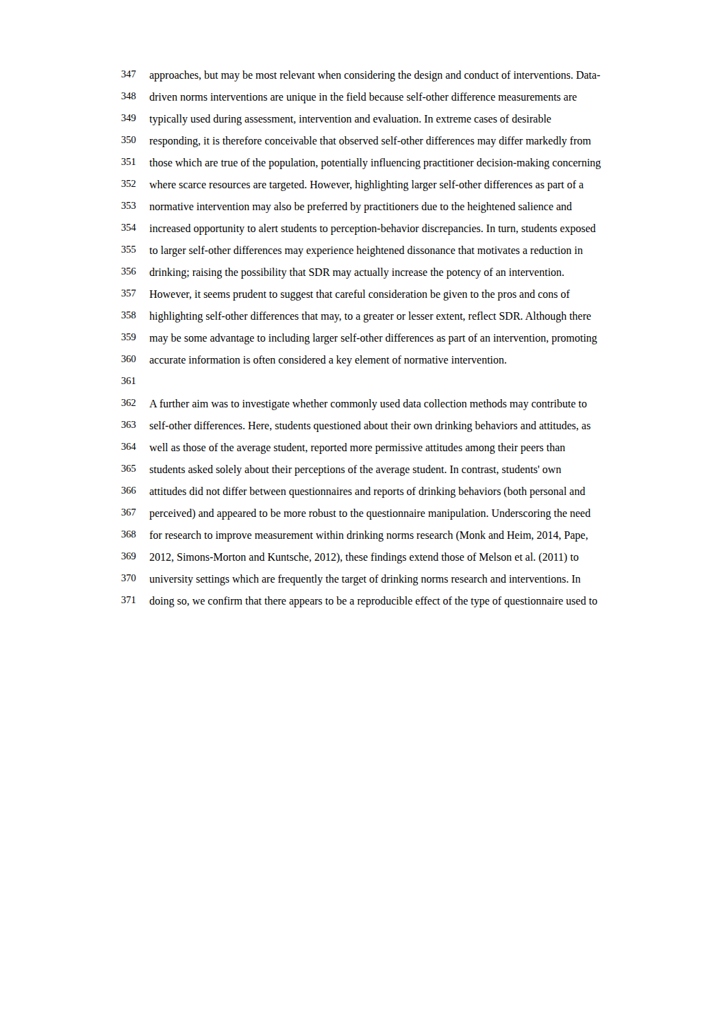approaches, but may be most relevant when considering the design and conduct of interventions. Data-
driven norms interventions are unique in the field because self-other difference measurements are
typically used during assessment, intervention and evaluation. In extreme cases of desirable
responding, it is therefore conceivable that observed self-other differences may differ markedly from
those which are true of the population, potentially influencing practitioner decision-making concerning
where scarce resources are targeted. However, highlighting larger self-other differences as part of a
normative intervention may also be preferred by practitioners due to the heightened salience and
increased opportunity to alert students to perception-behavior discrepancies. In turn, students exposed
to larger self-other differences may experience heightened dissonance that motivates a reduction in
drinking; raising the possibility that SDR may actually increase the potency of an intervention.
However, it seems prudent to suggest that careful consideration be given to the pros and cons of
highlighting self-other differences that may, to a greater or lesser extent, reflect SDR. Although there
may be some advantage to including larger self-other differences as part of an intervention, promoting
accurate information is often considered a key element of normative intervention.
A further aim was to investigate whether commonly used data collection methods may contribute to
self-other differences. Here, students questioned about their own drinking behaviors and attitudes, as
well as those of the average student, reported more permissive attitudes among their peers than
students asked solely about their perceptions of the average student. In contrast, students' own
attitudes did not differ between questionnaires and reports of drinking behaviors (both personal and
perceived) and appeared to be more robust to the questionnaire manipulation. Underscoring the need
for research to improve measurement within drinking norms research (Monk and Heim, 2014, Pape,
2012, Simons-Morton and Kuntsche, 2012), these findings extend those of Melson et al. (2011) to
university settings which are frequently the target of drinking norms research and interventions. In
doing so, we confirm that there appears to be a reproducible effect of the type of questionnaire used to